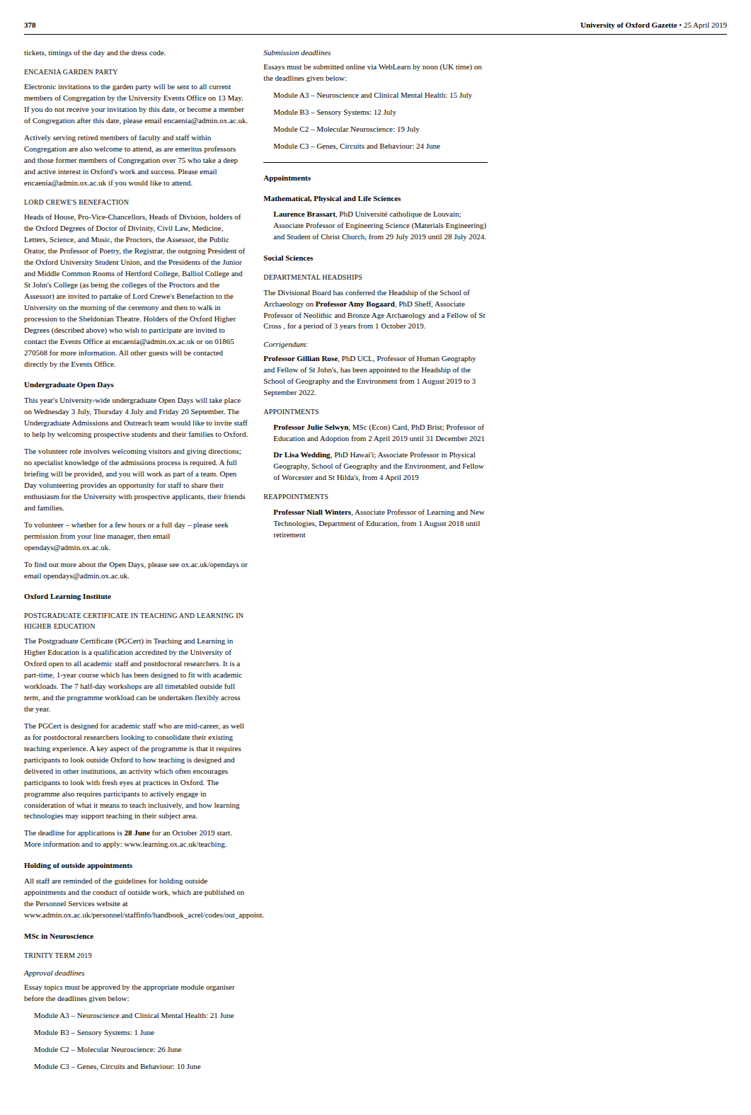378 University of Oxford Gazette • 25 April 2019
tickets, timings of the day and the dress code.
Encaenia Garden Party
Electronic invitations to the garden party will be sent to all current members of Congregation by the University Events Office on 13 May. If you do not receive your invitation by this date, or become a member of Congregation after this date, please email encaenia@admin.ox.ac.uk.
Actively serving retired members of faculty and staff within Congregation are also welcome to attend, as are emeritus professors and those former members of Congregation over 75 who take a deep and active interest in Oxford's work and success. Please email encaenia@admin.ox.ac.uk if you would like to attend.
Lord Crewe's Benefaction
Heads of House, Pro-Vice-Chancellors, Heads of Division, holders of the Oxford Degrees of Doctor of Divinity, Civil Law, Medicine, Letters, Science, and Music, the Proctors, the Assessor, the Public Orator, the Professor of Poetry, the Registrar, the outgoing President of the Oxford University Student Union, and the Presidents of the Junior and Middle Common Rooms of Hertford College, Balliol College and St John's College (as being the colleges of the Proctors and the Assessor) are invited to partake of Lord Crewe's Benefaction to the University on the morning of the ceremony and then to walk in procession to the Sheldonian Theatre. Holders of the Oxford Higher Degrees (described above) who wish to participate are invited to contact the Events Office at encaenia@admin.ox.ac.uk or on 01865 270568 for more information. All other guests will be contacted directly by the Events Office.
Undergraduate Open Days
This year's University-wide undergraduate Open Days will take place on Wednesday 3 July, Thursday 4 July and Friday 20 September. The Undergraduate Admissions and Outreach team would like to invite staff to help by welcoming prospective students and their families to Oxford.
The volunteer role involves welcoming visitors and giving directions; no specialist knowledge of the admissions process is required. A full briefing will be provided, and you will work as part of a team. Open Day volunteering provides an opportunity for staff to share their enthusiasm for the University with prospective applicants, their friends and families.
To volunteer – whether for a few hours or a full day – please seek permission from your line manager, then email opendays@admin.ox.ac.uk.
To find out more about the Open Days, please see ox.ac.uk/opendays or email opendays@admin.ox.ac.uk.
Oxford Learning Institute
Postgraduate Certificate in Teaching and Learning in Higher Education
The Postgraduate Certificate (PGCert) in Teaching and Learning in Higher Education is a qualification accredited by the University of Oxford open to all academic staff and postdoctoral researchers. It is a part-time, 1-year course which has been designed to fit with academic workloads. The 7 half-day workshops are all timetabled outside full term, and the programme workload can be undertaken flexibly across the year.
The PGCert is designed for academic staff who are mid-career, as well as for postdoctoral researchers looking to consolidate their existing teaching experience. A key aspect of the programme is that it requires participants to look outside Oxford to how teaching is designed and delivered in other institutions, an activity which often encourages participants to look with fresh eyes at practices in Oxford. The programme also requires participants to actively engage in consideration of what it means to teach inclusively, and how learning technologies may support teaching in their subject area.
The deadline for applications is 28 June for an October 2019 start. More information and to apply: www.learning.ox.ac.uk/teaching.
Holding of outside appointments
All staff are reminded of the guidelines for holding outside appointments and the conduct of outside work, which are published on the Personnel Services website at www.admin.ox.ac.uk/personnel/staffinfo/handbook_acrel/codes/out_appoint.
MSc in Neuroscience
Trinity Term 2019
Approval deadlines
Essay topics must be approved by the appropriate module organiser before the deadlines given below:
Module A3 – Neuroscience and Clinical Mental Health: 21 June
Module B3 – Sensory Systems: 1 June
Module C2 – Molecular Neuroscience: 26 June
Module C3 – Genes, Circuits and Behaviour: 10 June
Submission deadlines
Essays must be submitted online via WebLearn by noon (UK time) on the deadlines given below:
Module A3 – Neuroscience and Clinical Mental Health: 15 July
Module B3 – Sensory Systems: 12 July
Module C2 – Molecular Neuroscience: 19 July
Module C3 – Genes, Circuits and Behaviour: 24 June
Appointments
Mathematical, Physical and Life Sciences
Laurence Brassart, PhD Université catholique de Louvain; Associate Professor of Engineering Science (Materials Engineering) and Student of Christ Church, from 29 July 2019 until 28 July 2024.
Social Sciences
Departmental Headships
The Divisional Board has conferred the Headship of the School of Archaeology on Professor Amy Bogaard, PhD Sheff, Associate Professor of Neolithic and Bronze Age Archaeology and a Fellow of St Cross , for a period of 3 years from 1 October 2019.
Corrigendum:
Professor Gillian Rose, PhD UCL, Professor of Human Geography and Fellow of St John's, has been appointed to the Headship of the School of Geography and the Environment from 1 August 2019 to 3 September 2022.
Appointments
Professor Julie Selwyn, MSc (Econ) Card, PhD Brist; Professor of Education and Adoption from 2 April 2019 until 31 December 2021
Dr Lisa Wedding, PhD Hawai'i; Associate Professor in Physical Geography, School of Geography and the Environment, and Fellow of Worcester and St Hilda's, from 4 April 2019
Reappointments
Professor Niall Winters, Associate Professor of Learning and New Technologies, Department of Education, from 1 August 2018 until retirement